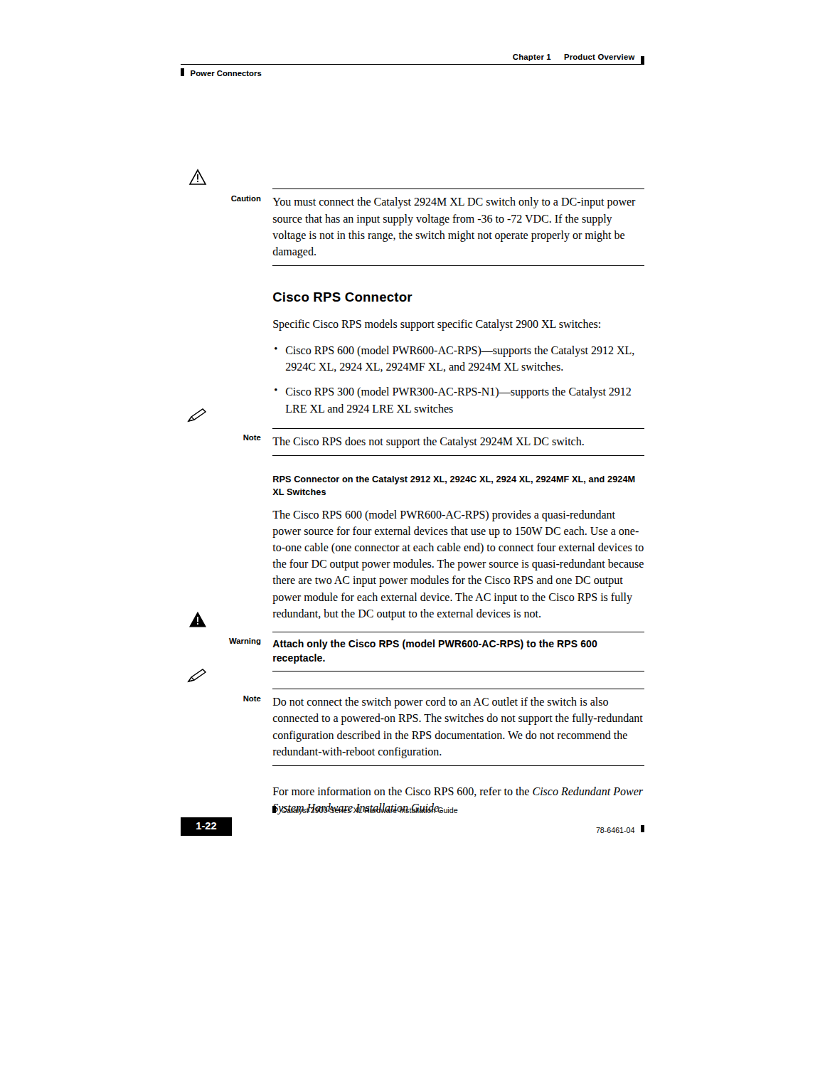Chapter 1 Product Overview
Power Connectors
Caution
You must connect the Catalyst 2924M XL DC switch only to a DC-input power source that has an input supply voltage from -36 to -72 VDC. If the supply voltage is not in this range, the switch might not operate properly or might be damaged.
Cisco RPS Connector
Specific Cisco RPS models support specific Catalyst 2900 XL switches:
Cisco RPS 600 (model PWR600-AC-RPS)—supports the Catalyst 2912 XL, 2924C XL, 2924 XL, 2924MF XL, and 2924M XL switches.
Cisco RPS 300 (model PWR300-AC-RPS-N1)—supports the Catalyst 2912 LRE XL and 2924 LRE XL switches
Note
The Cisco RPS does not support the Catalyst 2924M XL DC switch.
RPS Connector on the Catalyst 2912 XL, 2924C XL, 2924 XL, 2924MF XL, and 2924M XL Switches
The Cisco RPS 600 (model PWR600-AC-RPS) provides a quasi-redundant power source for four external devices that use up to 150W DC each. Use a one-to-one cable (one connector at each cable end) to connect four external devices to the four DC output power modules. The power source is quasi-redundant because there are two AC input power modules for the Cisco RPS and one DC output power module for each external device. The AC input to the Cisco RPS is fully redundant, but the DC output to the external devices is not.
Warning
Attach only the Cisco RPS (model PWR600-AC-RPS) to the RPS 600 receptacle.
Note
Do not connect the switch power cord to an AC outlet if the switch is also connected to a powered-on RPS. The switches do not support the fully-redundant configuration described in the RPS documentation. We do not recommend the redundant-with-reboot configuration.
For more information on the Cisco RPS 600, refer to the Cisco Redundant Power System Hardware Installation Guide.
Catalyst 2900 Series XL Hardware Installation Guide
1-22 78-6461-04